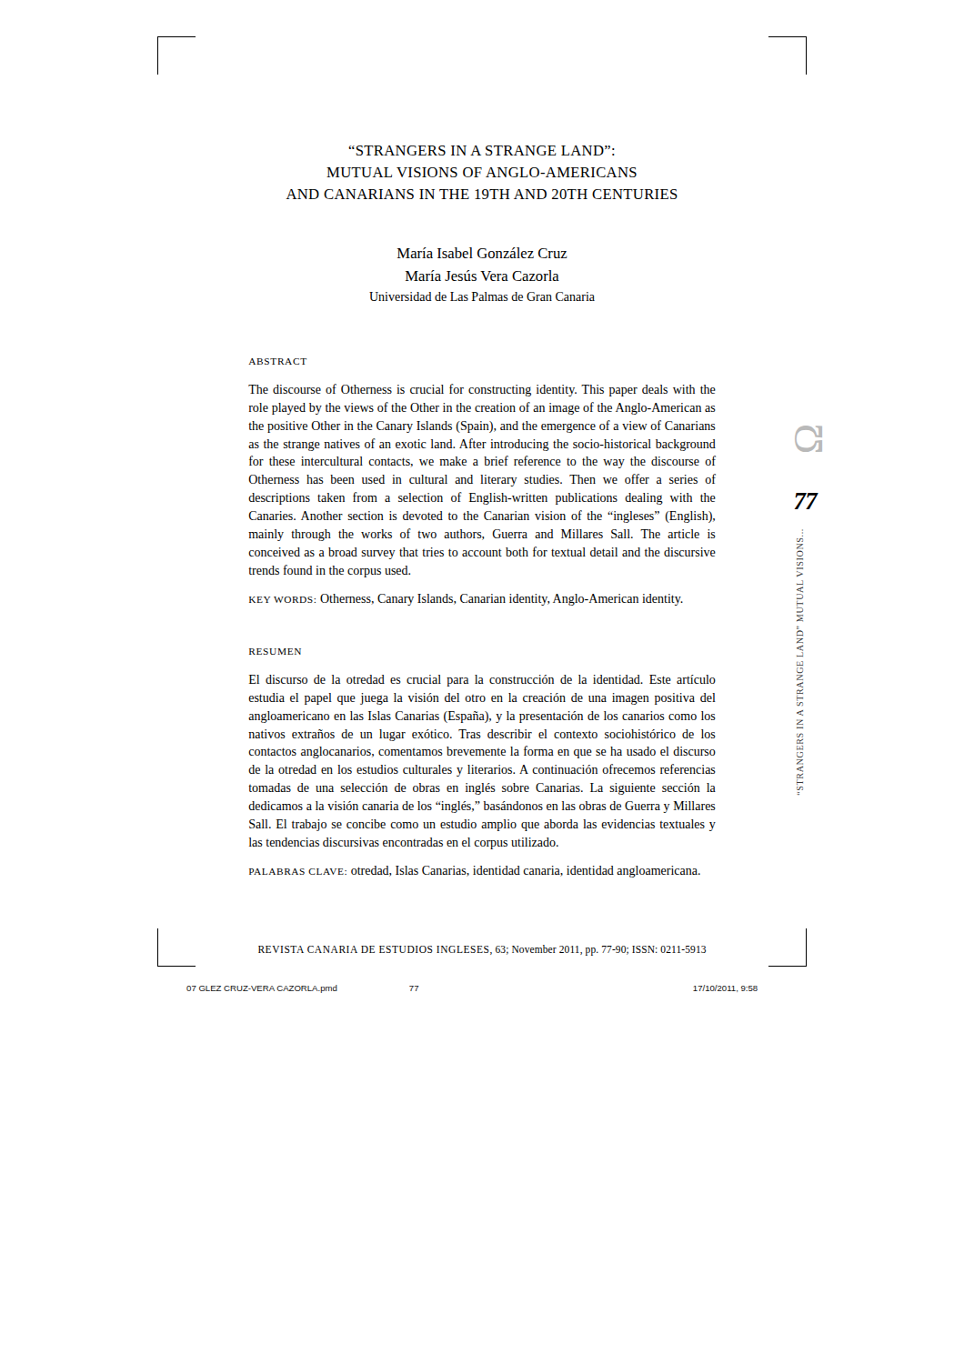Ω
77
“STRANGERS IN A STRANGE LAND” MUTUAL VISIONS...
“STRANGERS IN A STRANGE LAND”:
MUTUAL VISIONS OF ANGLO-AMERICANS
AND CANARIANS IN THE 19TH AND 20TH CENTURIES
María Isabel González Cruz
María Jesús Vera Cazorla
Universidad de Las Palmas de Gran Canaria
ABSTRACT
The discourse of Otherness is crucial for constructing identity. This paper deals with the role played by the views of the Other in the creation of an image of the Anglo-American as the positive Other in the Canary Islands (Spain), and the emergence of a view of Canarians as the strange natives of an exotic land. After introducing the socio-historical background for these intercultural contacts, we make a brief reference to the way the discourse of Otherness has been used in cultural and literary studies. Then we offer a series of descriptions taken from a selection of English-written publications dealing with the Canaries. Another section is devoted to the Canarian vision of the “ingleses” (English), mainly through the works of two authors, Guerra and Millares Sall. The article is conceived as a broad survey that tries to account both for textual detail and the discursive trends found in the corpus used.
KEY WORDS: Otherness, Canary Islands, Canarian identity, Anglo-American identity.
RESUMEN
El discurso de la otredad es crucial para la construcción de la identidad. Este artículo estudia el papel que juega la visión del otro en la creación de una imagen positiva del angloamericano en las Islas Canarias (España), y la presentación de los canarios como los nativos extraños de un lugar exótico. Tras describir el contexto sociohistórico de los contactos anglocanarios, comentamos brevemente la forma en que se ha usado el discurso de la otredad en los estudios culturales y literarios. A continuación ofrecemos referencias tomadas de una selección de obras en inglés sobre Canarias. La siguiente sección la dedicamos a la visión canaria de los “inglés,” basándonos en las obras de Guerra y Millares Sall. El trabajo se concibe como un estudio amplio que aborda las evidencias textuales y las tendencias discursivas encontradas en el corpus utilizado.
PALABRAS CLAVE: otredad, Islas Canarias, identidad canaria, identidad angloamericana.
REVISTA CANARIA DE ESTUDIOS INGLESES, 63; November 2011, pp. 77-90; ISSN: 0211-5913
07 GLEZ CRUZ-VERA CAZORLA.pmd
77
17/10/2011, 9:58